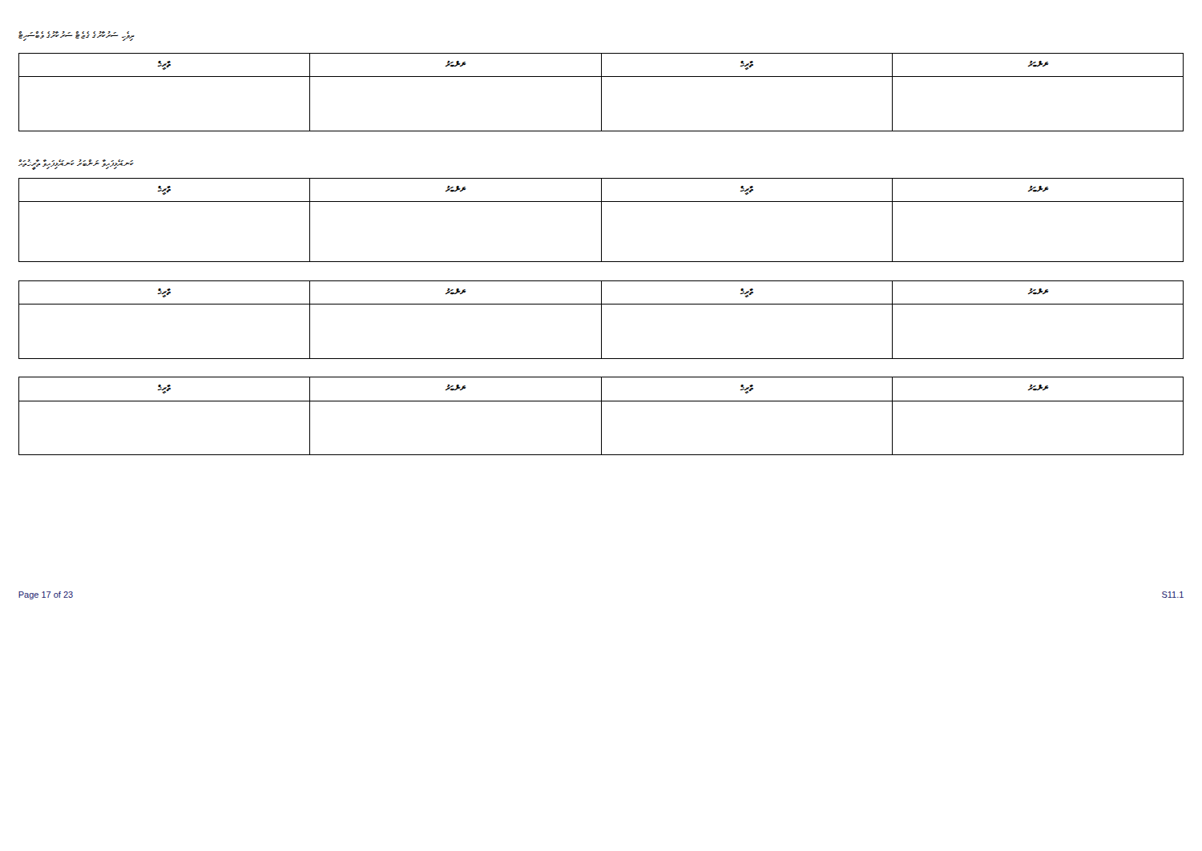ދިވެހި ސަރުކާރުގެ ގެޒެޓް ސަރުކާރުގެ ވެބްސައިޓް
| ނަންބަރު | ތާރީޚް | ނަންބަރު | ތާރީޚް |
| --- | --- | --- | --- |
ކަނޑައެޅިފައިވާ ނަންބަރު ކަނޑައެޅިފައިވާ ތާރީޚުތައް
| ނަންބަރު | ތާރީޚް | ނަންބަރު | ތާރީޚް |
| --- | --- | --- | --- |
| ނަންބަރު | ތާރީޚް | ނަންބަރު | ތާރީޚް |
| --- | --- | --- | --- |
| ނަންބަރު | ތާރީޚް | ނަންބަރު | ތާރީޚް |
| --- | --- | --- | --- |
Page 17 of 23 S11.1